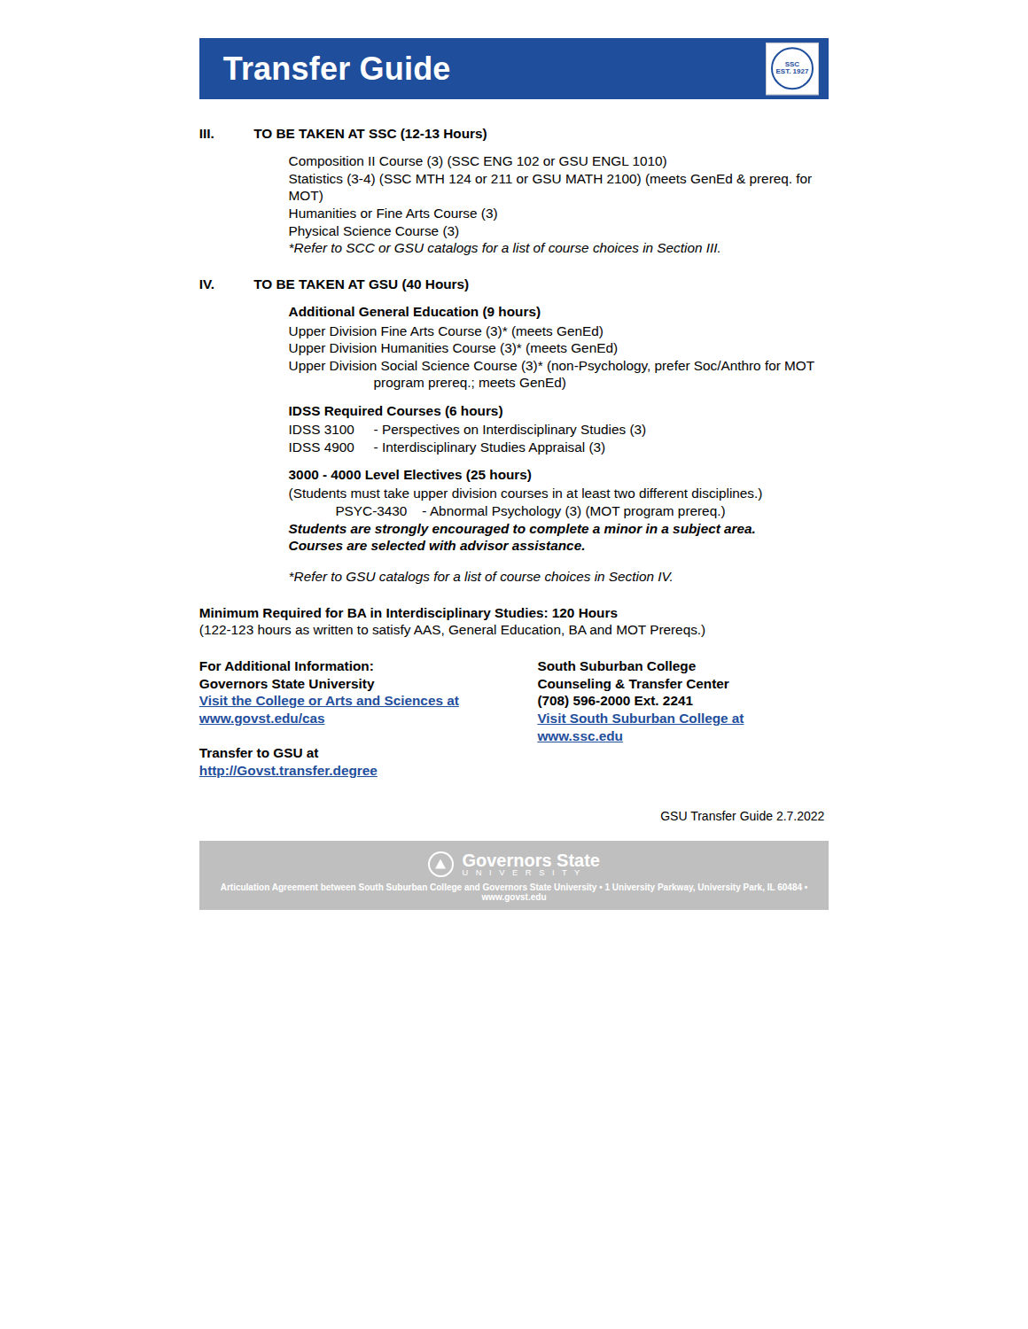Transfer Guide
SSC
EST. 1927
III. TO BE TAKEN AT SSC (12-13 Hours)
Composition II Course (3) (SSC ENG 102 or GSU ENGL 1010)
Statistics (3-4) (SSC MTH 124 or 211 or GSU MATH 2100) (meets GenEd & prereq. for MOT)
Humanities or Fine Arts Course (3)
Physical Science Course (3)
*Refer to SCC or GSU catalogs for a list of course choices in Section III.
IV. TO BE TAKEN AT GSU (40 Hours)
Additional General Education (9 hours)
Upper Division Fine Arts Course (3)* (meets GenEd)
Upper Division Humanities Course (3)* (meets GenEd)
Upper Division Social Science Course (3)* (non-Psychology, prefer Soc/Anthro for MOT
program prereq.; meets GenEd)
IDSS Required Courses (6 hours)
IDSS 3100- Perspectives on Interdisciplinary Studies (3)
IDSS 4900- Interdisciplinary Studies Appraisal (3)
3000 - 4000 Level Electives (25 hours)
(Students must take upper division courses in at least two different disciplines.)
PSYC-3430 - Abnormal Psychology (3) (MOT program prereq.)
Students are strongly encouraged to complete a minor in a subject area.
Courses are selected with advisor assistance.
*Refer to GSU catalogs for a list of course choices in Section IV.
Minimum Required for BA in Interdisciplinary Studies: 120 Hours
(122-123 hours as written to satisfy AAS, General Education, BA and MOT Prereqs.)
For Additional Information:
Governors State University
Visit the College or Arts and Sciences at
www.govst.edu/cas
Transfer to GSU at
http://Govst.transfer.degree
South Suburban College
Counseling & Transfer Center
(708) 596-2000 Ext. 2241
Visit South Suburban College at
www.ssc.edu
GSU Transfer Guide 2.7.2022
Governors StateU N I V E R S I T Y
Articulation Agreement between South Suburban College and Governors State University • 1 University Parkway, University Park, IL 60484 • www.govst.edu